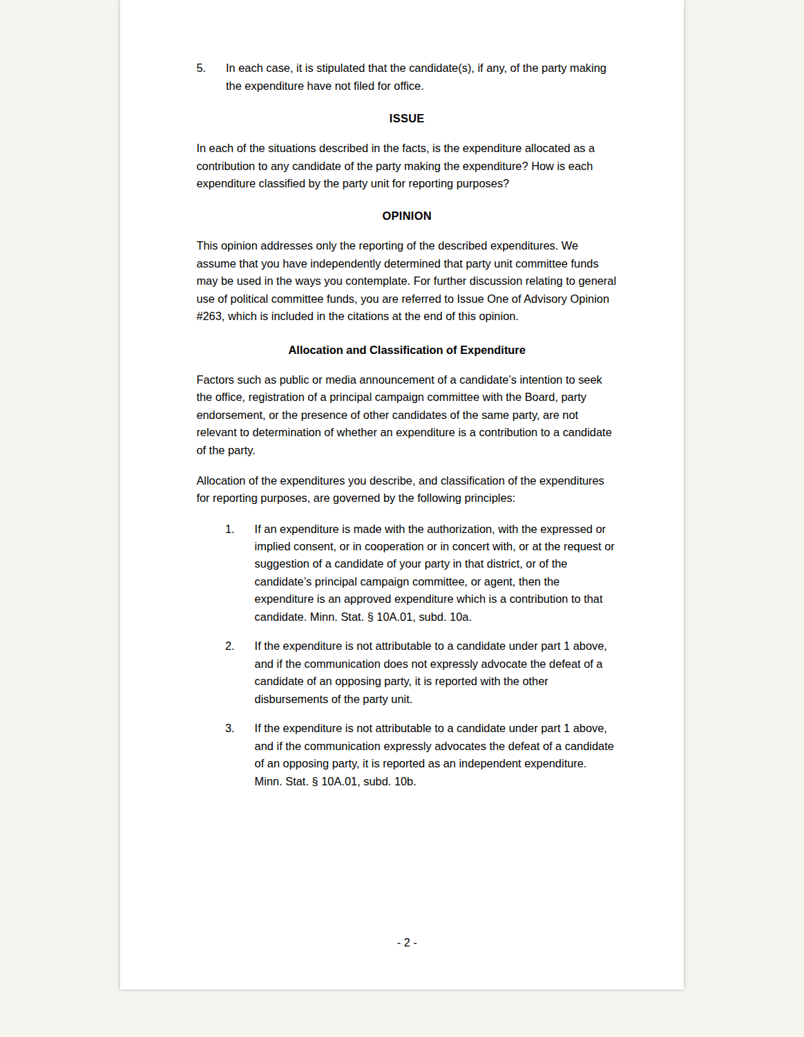5.
In each case, it is stipulated that the candidate(s), if any, of the party making the expenditure have not filed for office.
ISSUE
In each of the situations described in the facts, is the expenditure allocated as a contribution to any candidate of the party making the expenditure? How is each expenditure classified by the party unit for reporting purposes?
OPINION
This opinion addresses only the reporting of the described expenditures. We assume that you have independently determined that party unit committee funds may be used in the ways you contemplate. For further discussion relating to general use of political committee funds, you are referred to Issue One of Advisory Opinion #263, which is included in the citations at the end of this opinion.
Allocation and Classification of Expenditure
Factors such as public or media announcement of a candidate’s intention to seek the office, registration of a principal campaign committee with the Board, party endorsement, or the presence of other candidates of the same party, are not relevant to determination of whether an expenditure is a contribution to a candidate of the party.
Allocation of the expenditures you describe, and classification of the expenditures for reporting purposes, are governed by the following principles:
1.
If an expenditure is made with the authorization, with the expressed or implied consent, or in cooperation or in concert with, or at the request or suggestion of a candidate of your party in that district, or of the candidate’s principal campaign committee, or agent, then the expenditure is an approved expenditure which is a contribution to that candidate. Minn. Stat. § 10A.01, subd. 10a.
2.
If the expenditure is not attributable to a candidate under part 1 above, and if the communication does not expressly advocate the defeat of a candidate of an opposing party, it is reported with the other disbursements of the party unit.
3.
If the expenditure is not attributable to a candidate under part 1 above, and if the communication expressly advocates the defeat of a candidate of an opposing party, it is reported as an independent expenditure. Minn. Stat. § 10A.01, subd. 10b.
- 2 -